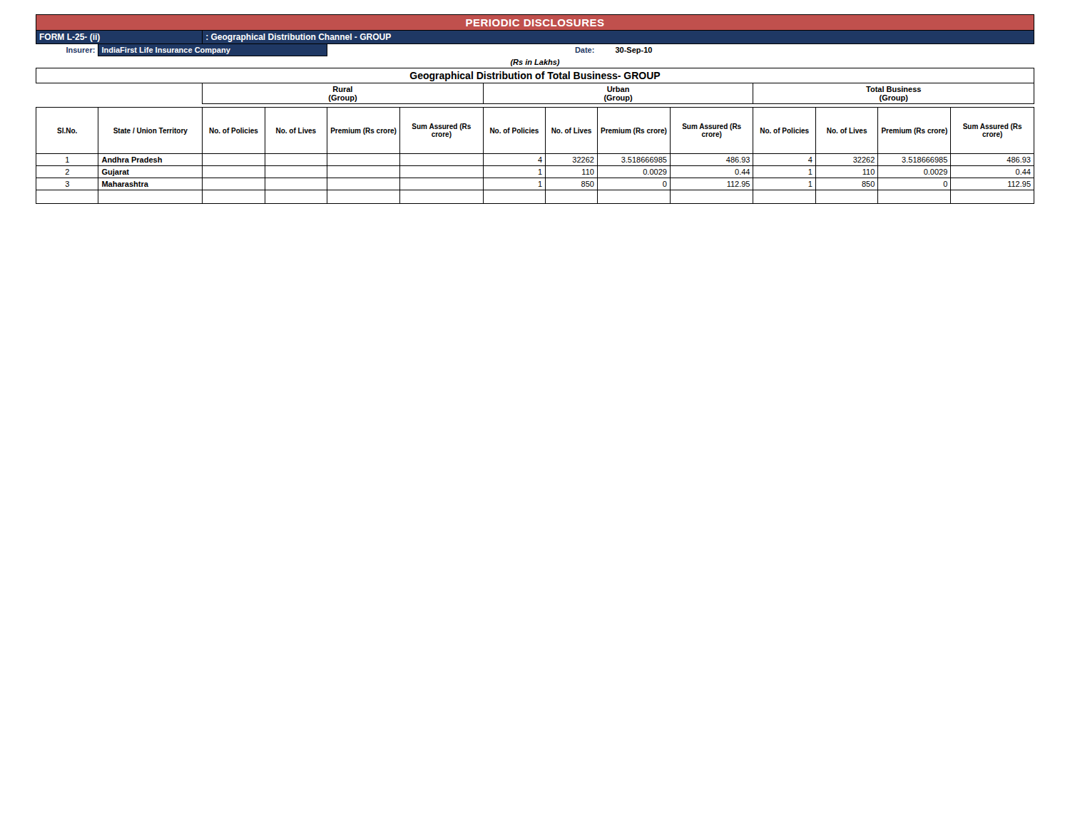| PERIODIC DISCLOSURES |
| FORM L-25- (ii) | : Geographical Distribution Channel - GROUP |
| Insurer: | IndiaFirst Life Insurance Company | | | | Date: | 30-Sep-10 | | | | | |
| (Rs in Lakhs) |
| Geographical Distribution of Total Business- GROUP |
| | | Rural (Group) | Urban (Group) | Total Business (Group) |
| Sl.No. | State / Union Territory | No. of Policies | No. of Lives | Premium (Rs crore) | Sum Assured (Rs crore) | No. of Policies | No. of Lives | Premium (Rs crore) | Sum Assured (Rs crore) | No. of Policies | No. of Lives | Premium (Rs crore) | Sum Assured (Rs crore) |
| 1 | Andhra Pradesh | | | | | 4 | 32262 | 3.518666985 | 486.93 | 4 | 32262 | 3.518666985 | 486.93 |
| 2 | Gujarat | | | | | 1 | 110 | 0.0029 | 0.44 | 1 | 110 | 0.0029 | 0.44 |
| 3 | Maharashtra | | | | | 1 | 850 | 0 | 112.95 | 1 | 850 | 0 | 112.95 |